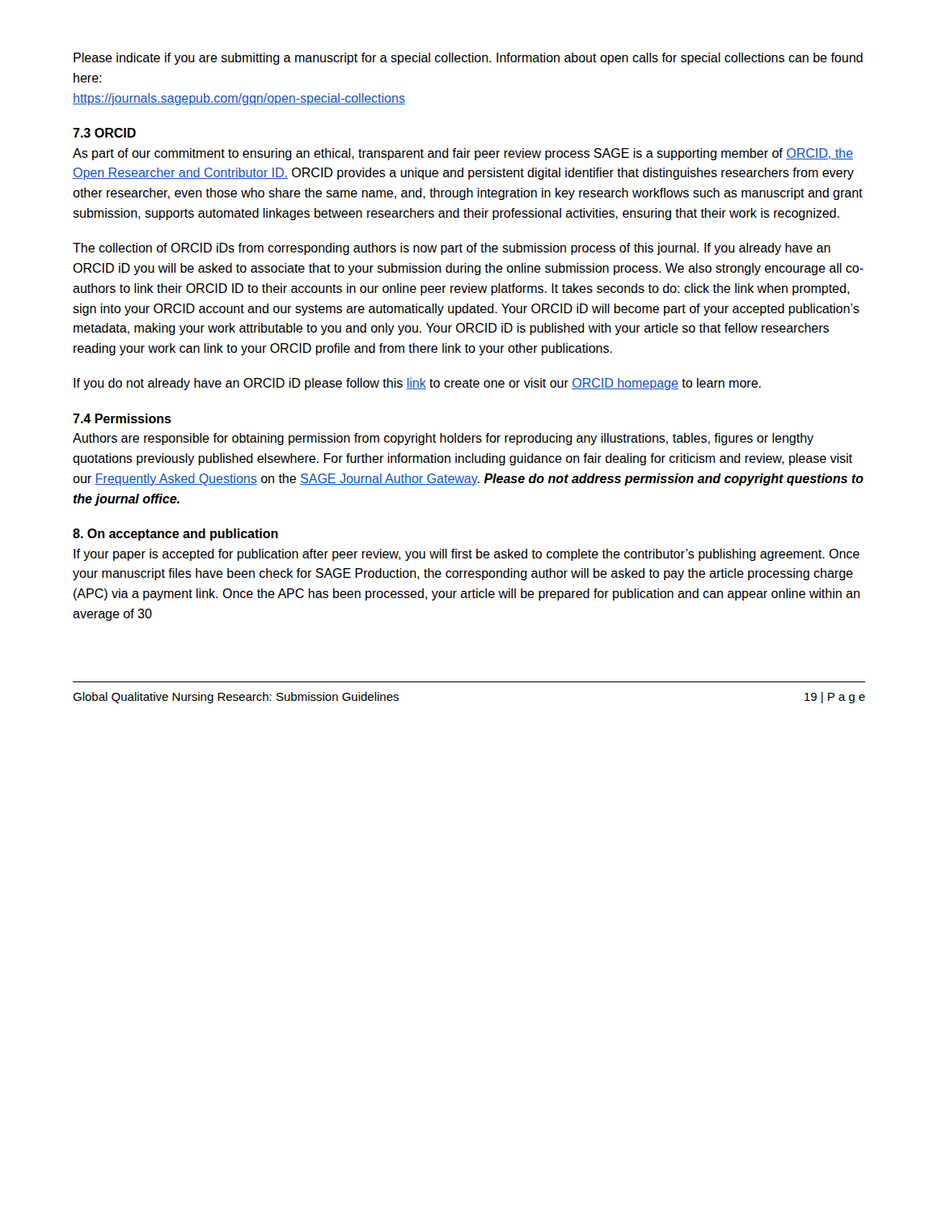Please indicate if you are submitting a manuscript for a special collection. Information about open calls for special collections can be found here:
https://journals.sagepub.com/gqn/open-special-collections
7.3 ORCID
As part of our commitment to ensuring an ethical, transparent and fair peer review process SAGE is a supporting member of ORCID, the Open Researcher and Contributor ID. ORCID provides a unique and persistent digital identifier that distinguishes researchers from every other researcher, even those who share the same name, and, through integration in key research workflows such as manuscript and grant submission, supports automated linkages between researchers and their professional activities, ensuring that their work is recognized.
The collection of ORCID iDs from corresponding authors is now part of the submission process of this journal. If you already have an ORCID iD you will be asked to associate that to your submission during the online submission process. We also strongly encourage all co-authors to link their ORCID ID to their accounts in our online peer review platforms. It takes seconds to do: click the link when prompted, sign into your ORCID account and our systems are automatically updated. Your ORCID iD will become part of your accepted publication’s metadata, making your work attributable to you and only you. Your ORCID iD is published with your article so that fellow researchers reading your work can link to your ORCID profile and from there link to your other publications.
If you do not already have an ORCID iD please follow this link to create one or visit our ORCID homepage to learn more.
7.4 Permissions
Authors are responsible for obtaining permission from copyright holders for reproducing any illustrations, tables, figures or lengthy quotations previously published elsewhere. For further information including guidance on fair dealing for criticism and review, please visit our Frequently Asked Questions on the SAGE Journal Author Gateway. Please do not address permission and copyright questions to the journal office.
8. On acceptance and publication
If your paper is accepted for publication after peer review, you will first be asked to complete the contributor’s publishing agreement. Once your manuscript files have been check for SAGE Production, the corresponding author will be asked to pay the article processing charge (APC) via a payment link. Once the APC has been processed, your article will be prepared for publication and can appear online within an average of 30
Global Qualitative Nursing Research: Submission Guidelines 19 | P a g e